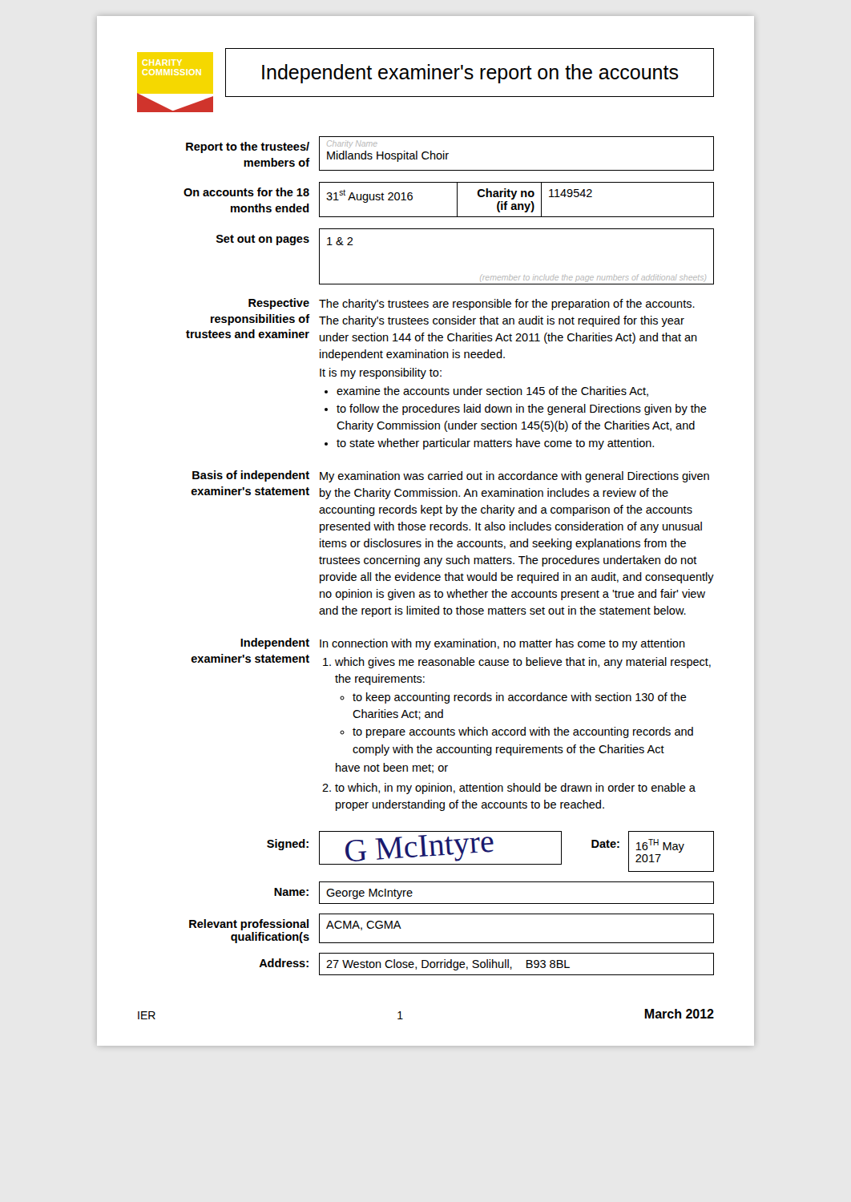CHARITY
COMMISSION
Independent examiner's report on the accounts
Report to the trustees/
members of
Charity Name
Midlands Hospital Choir
On accounts for the 18
months ended
31st August 2016
Charity no
(if any)
1149542
Set out on pages
1 & 2
(remember to include the page numbers of additional sheets)
Respective
responsibilities of
trustees and examiner
The charity's trustees are responsible for the preparation of the accounts. The charity's trustees consider that an audit is not required for this year under section 144 of the Charities Act 2011 (the Charities Act) and that an independent examination is needed.
It is my responsibility to:
examine the accounts under section 145 of the Charities Act,
to follow the procedures laid down in the general Directions given by the Charity Commission (under section 145(5)(b) of the Charities Act, and
to state whether particular matters have come to my attention.
Basis of independent
examiner's statement
My examination was carried out in accordance with general Directions given by the Charity Commission. An examination includes a review of the accounting records kept by the charity and a comparison of the accounts presented with those records. It also includes consideration of any unusual items or disclosures in the accounts, and seeking explanations from the trustees concerning any such matters. The procedures undertaken do not provide all the evidence that would be required in an audit, and consequently no opinion is given as to whether the accounts present a 'true and fair' view and the report is limited to those matters set out in the statement below.
Independent
examiner's statement
In connection with my examination, no matter has come to my attention
which gives me reasonable cause to believe that in, any material respect, the requirements:
to keep accounting records in accordance with section 130 of the Charities Act; and
to prepare accounts which accord with the accounting records and comply with the accounting requirements of the Charities Act
have not been met; or
to which, in my opinion, attention should be drawn in order to enable a proper understanding of the accounts to be reached.
Signed:
G McIntyre
Date:
16TH May 2017
Name:
George McIntyre
Relevant professional
qualification(s
ACMA, CGMA
Address:
27 Weston Close, Dorridge, Solihull, B93 8BL
IER
1
March 2012